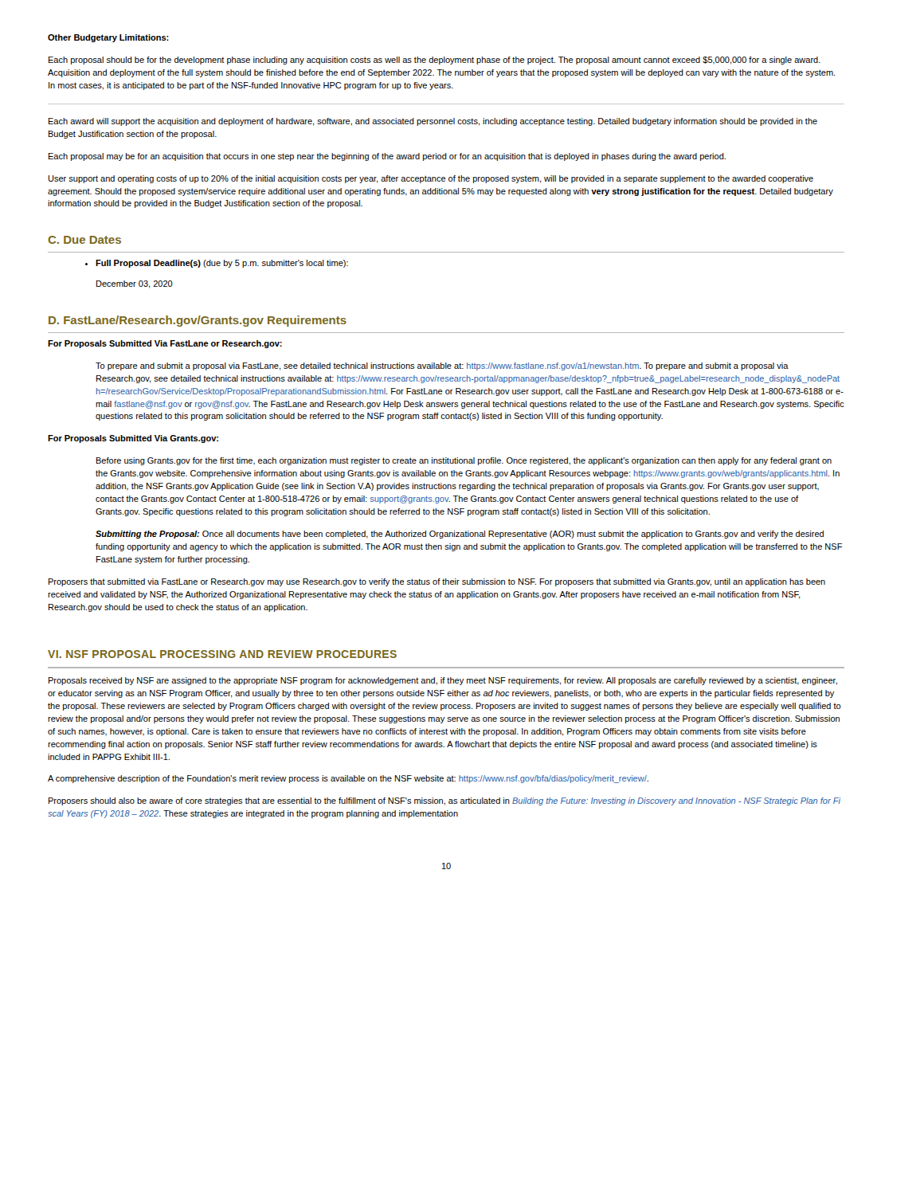Other Budgetary Limitations:
Each proposal should be for the development phase including any acquisition costs as well as the deployment phase of the project. The proposal amount cannot exceed $5,000,000 for a single award. Acquisition and deployment of the full system should be finished before the end of September 2022. The number of years that the proposed system will be deployed can vary with the nature of the system. In most cases, it is anticipated to be part of the NSF-funded Innovative HPC program for up to five years.
Each award will support the acquisition and deployment of hardware, software, and associated personnel costs, including acceptance testing. Detailed budgetary information should be provided in the Budget Justification section of the proposal.
Each proposal may be for an acquisition that occurs in one step near the beginning of the award period or for an acquisition that is deployed in phases during the award period.
User support and operating costs of up to 20% of the initial acquisition costs per year, after acceptance of the proposed system, will be provided in a separate supplement to the awarded cooperative agreement. Should the proposed system/service require additional user and operating funds, an additional 5% may be requested along with very strong justification for the request. Detailed budgetary information should be provided in the Budget Justification section of the proposal.
C. Due Dates
Full Proposal Deadline(s) (due by 5 p.m. submitter's local time):
December 03, 2020
D. FastLane/Research.gov/Grants.gov Requirements
For Proposals Submitted Via FastLane or Research.gov:
To prepare and submit a proposal via FastLane, see detailed technical instructions available at: https://www.fastlane.nsf.gov/a1/newstan.htm. To prepare and submit a proposal via Research.gov, see detailed technical instructions available at: https://www.research.gov/research-portal/appmanager/base/desktop?_nfpb=true&_pageLabel=research_node_display&_nodePath=/researchGov/Service/Desktop/ProposalPreparationandSubmission.html. For FastLane or Research.gov user support, call the FastLane and Research.gov Help Desk at 1-800-673-6188 or e-mail fastlane@nsf.gov or rgov@nsf.gov. The FastLane and Research.gov Help Desk answers general technical questions related to the use of the FastLane and Research.gov systems. Specific questions related to this program solicitation should be referred to the NSF program staff contact(s) listed in Section VIII of this funding opportunity.
For Proposals Submitted Via Grants.gov:
Before using Grants.gov for the first time, each organization must register to create an institutional profile. Once registered, the applicant's organization can then apply for any federal grant on the Grants.gov website. Comprehensive information about using Grants.gov is available on the Grants.gov Applicant Resources webpage: https://www.grants.gov/web/grants/applicants.html. In addition, the NSF Grants.gov Application Guide (see link in Section V.A) provides instructions regarding the technical preparation of proposals via Grants.gov. For Grants.gov user support, contact the Grants.gov Contact Center at 1-800-518-4726 or by email: support@grants.gov. The Grants.gov Contact Center answers general technical questions related to the use of Grants.gov. Specific questions related to this program solicitation should be referred to the NSF program staff contact(s) listed in Section VIII of this solicitation.
Submitting the Proposal: Once all documents have been completed, the Authorized Organizational Representative (AOR) must submit the application to Grants.gov and verify the desired funding opportunity and agency to which the application is submitted. The AOR must then sign and submit the application to Grants.gov. The completed application will be transferred to the NSF FastLane system for further processing.
Proposers that submitted via FastLane or Research.gov may use Research.gov to verify the status of their submission to NSF. For proposers that submitted via Grants.gov, until an application has been received and validated by NSF, the Authorized Organizational Representative may check the status of an application on Grants.gov. After proposers have received an e-mail notification from NSF, Research.gov should be used to check the status of an application.
VI. NSF PROPOSAL PROCESSING AND REVIEW PROCEDURES
Proposals received by NSF are assigned to the appropriate NSF program for acknowledgement and, if they meet NSF requirements, for review. All proposals are carefully reviewed by a scientist, engineer, or educator serving as an NSF Program Officer, and usually by three to ten other persons outside NSF either as ad hoc reviewers, panelists, or both, who are experts in the particular fields represented by the proposal. These reviewers are selected by Program Officers charged with oversight of the review process. Proposers are invited to suggest names of persons they believe are especially well qualified to review the proposal and/or persons they would prefer not review the proposal. These suggestions may serve as one source in the reviewer selection process at the Program Officer's discretion. Submission of such names, however, is optional. Care is taken to ensure that reviewers have no conflicts of interest with the proposal. In addition, Program Officers may obtain comments from site visits before recommending final action on proposals. Senior NSF staff further review recommendations for awards. A flowchart that depicts the entire NSF proposal and award process (and associated timeline) is included in PAPPG Exhibit III-1.
A comprehensive description of the Foundation's merit review process is available on the NSF website at: https://www.nsf.gov/bfa/dias/policy/merit_review/.
Proposers should also be aware of core strategies that are essential to the fulfillment of NSF's mission, as articulated in Building the Future: Investing in Discovery and Innovation - NSF Strategic Plan for Fiscal Years (FY) 2018 – 2022. These strategies are integrated in the program planning and implementation
10